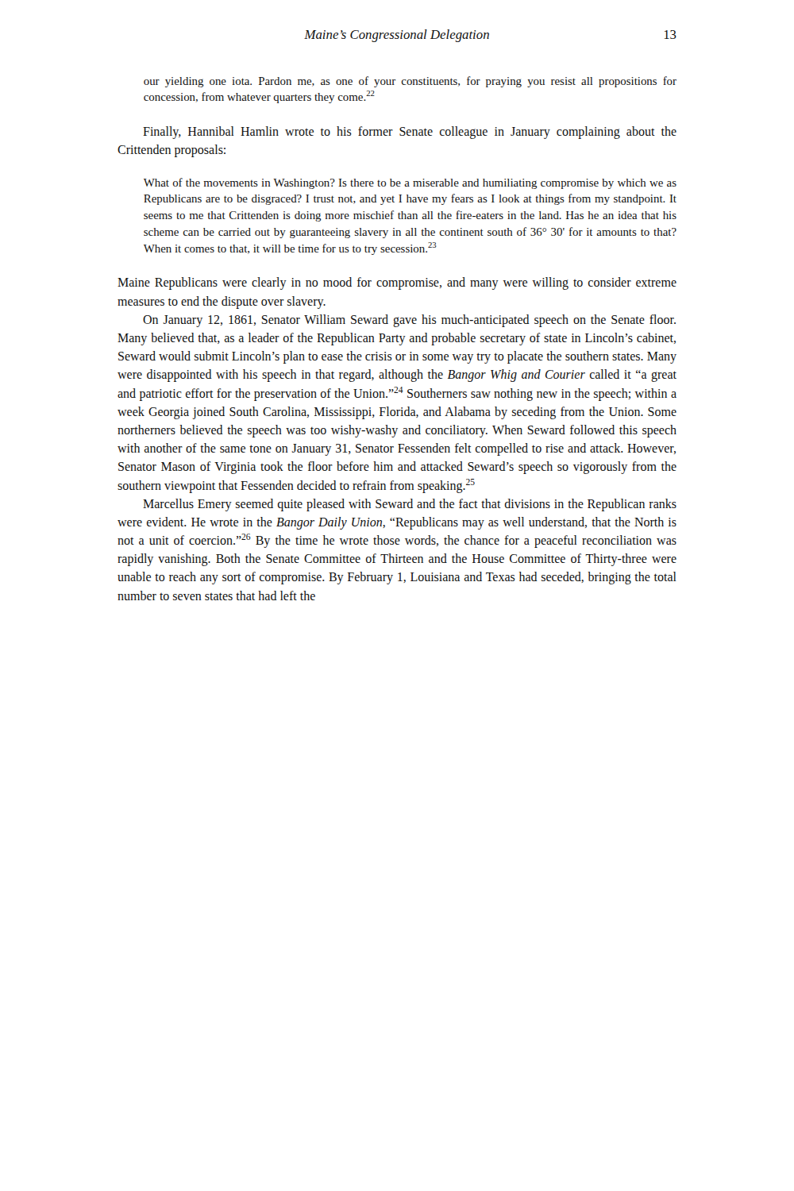Maine’s Congressional Delegation 13
our yielding one iota. Pardon me, as one of your constituents, for praying you resist all propositions for concession, from whatever quarters they come.22
Finally, Hannibal Hamlin wrote to his former Senate colleague in January complaining about the Crittenden proposals:
What of the movements in Washington? Is there to be a miserable and humiliating compromise by which we as Republicans are to be disgraced? I trust not, and yet I have my fears as I look at things from my standpoint. It seems to me that Crittenden is doing more mischief than all the fire-eaters in the land. Has he an idea that his scheme can be carried out by guaranteeing slavery in all the continent south of 36° 30' for it amounts to that? When it comes to that, it will be time for us to try secession.23
Maine Republicans were clearly in no mood for compromise, and many were willing to consider extreme measures to end the dispute over slavery.
On January 12, 1861, Senator William Seward gave his much-anticipated speech on the Senate floor. Many believed that, as a leader of the Republican Party and probable secretary of state in Lincoln’s cabinet, Seward would submit Lincoln’s plan to ease the crisis or in some way try to placate the southern states. Many were disappointed with his speech in that regard, although the Bangor Whig and Courier called it “a great and patriotic effort for the preservation of the Union.”24 Southerners saw nothing new in the speech; within a week Georgia joined South Carolina, Mississippi, Florida, and Alabama by seceding from the Union. Some northerners believed the speech was too wishy-washy and conciliatory. When Seward followed this speech with another of the same tone on January 31, Senator Fessenden felt compelled to rise and attack. However, Senator Mason of Virginia took the floor before him and attacked Seward’s speech so vigorously from the southern viewpoint that Fessenden decided to refrain from speaking.25
Marcellus Emery seemed quite pleased with Seward and the fact that divisions in the Republican ranks were evident. He wrote in the Bangor Daily Union, “Republicans may as well understand, that the North is not a unit of coercion.”26 By the time he wrote those words, the chance for a peaceful reconciliation was rapidly vanishing. Both the Senate Committee of Thirteen and the House Committee of Thirty-three were unable to reach any sort of compromise. By February 1, Louisiana and Texas had seceded, bringing the total number to seven states that had left the